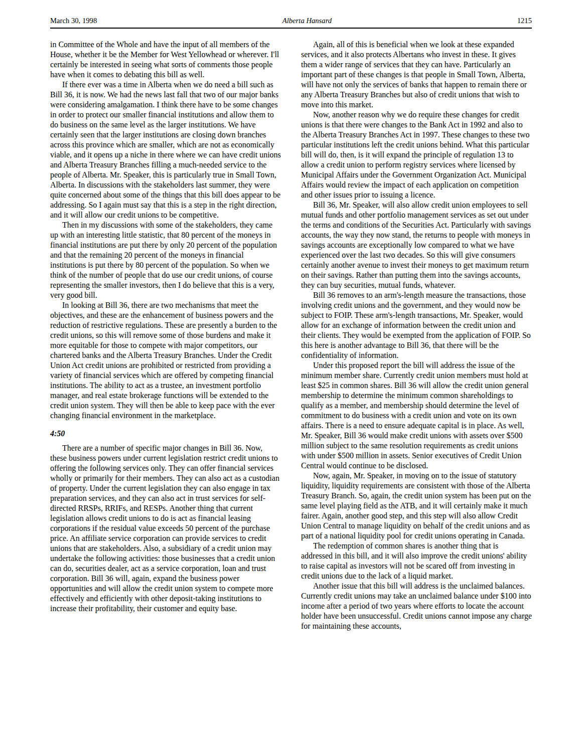March 30, 1998 Alberta Hansard 1215
in Committee of the Whole and have the input of all members of the House, whether it be the Member for West Yellowhead or wherever. I'll certainly be interested in seeing what sorts of comments those people have when it comes to debating this bill as well.
If there ever was a time in Alberta when we do need a bill such as Bill 36, it is now. We had the news last fall that two of our major banks were considering amalgamation. I think there have to be some changes in order to protect our smaller financial institutions and allow them to do business on the same level as the larger institutions. We have certainly seen that the larger institutions are closing down branches across this province which are smaller, which are not as economically viable, and it opens up a niche in there where we can have credit unions and Alberta Treasury Branches filling a much-needed service to the people of Alberta. Mr. Speaker, this is particularly true in Small Town, Alberta. In discussions with the stakeholders last summer, they were quite concerned about some of the things that this bill does appear to be addressing. So I again must say that this is a step in the right direction, and it will allow our credit unions to be competitive.
Then in my discussions with some of the stakeholders, they came up with an interesting little statistic, that 80 percent of the moneys in financial institutions are put there by only 20 percent of the population and that the remaining 20 percent of the moneys in financial institutions is put there by 80 percent of the population. So when we think of the number of people that do use our credit unions, of course representing the smaller investors, then I do believe that this is a very, very good bill.
In looking at Bill 36, there are two mechanisms that meet the objectives, and these are the enhancement of business powers and the reduction of restrictive regulations. These are presently a burden to the credit unions, so this will remove some of those burdens and make it more equitable for those to compete with major competitors, our chartered banks and the Alberta Treasury Branches. Under the Credit Union Act credit unions are prohibited or restricted from providing a variety of financial services which are offered by competing financial institutions. The ability to act as a trustee, an investment portfolio manager, and real estate brokerage functions will be extended to the credit union system. They will then be able to keep pace with the ever changing financial environment in the marketplace.
4:50
There are a number of specific major changes in Bill 36. Now, these business powers under current legislation restrict credit unions to offering the following services only. They can offer financial services wholly or primarily for their members. They can also act as a custodian of property. Under the current legislation they can also engage in tax preparation services, and they can also act in trust services for self-directed RRSPs, RRIFs, and RESPs. Another thing that current legislation allows credit unions to do is act as financial leasing corporations if the residual value exceeds 50 percent of the purchase price. An affiliate service corporation can provide services to credit unions that are stakeholders. Also, a subsidiary of a credit union may undertake the following activities: those businesses that a credit union can do, securities dealer, act as a service corporation, loan and trust corporation. Bill 36 will, again, expand the business power opportunities and will allow the credit union system to compete more effectively and efficiently with other deposit-taking institutions to increase their profitability, their customer and equity base.
Again, all of this is beneficial when we look at these expanded services, and it also protects Albertans who invest in these. It gives them a wider range of services that they can have. Particularly an important part of these changes is that people in Small Town, Alberta, will have not only the services of banks that happen to remain there or any Alberta Treasury Branches but also of credit unions that wish to move into this market.
Now, another reason why we do require these changes for credit unions is that there were changes to the Bank Act in 1992 and also to the Alberta Treasury Branches Act in 1997. These changes to these two particular institutions left the credit unions behind. What this particular bill will do, then, is it will expand the principle of regulation 13 to allow a credit union to perform registry services where licensed by Municipal Affairs under the Government Organization Act. Municipal Affairs would review the impact of each application on competition and other issues prior to issuing a licence.
Bill 36, Mr. Speaker, will also allow credit union employees to sell mutual funds and other portfolio management services as set out under the terms and conditions of the Securities Act. Particularly with savings accounts, the way they now stand, the returns to people with moneys in savings accounts are exceptionally low compared to what we have experienced over the last two decades. So this will give consumers certainly another avenue to invest their moneys to get maximum return on their savings. Rather than putting them into the savings accounts, they can buy securities, mutual funds, whatever.
Bill 36 removes to an arm's-length measure the transactions, those involving credit unions and the government, and they would now be subject to FOIP. These arm's-length transactions, Mr. Speaker, would allow for an exchange of information between the credit union and their clients. They would be exempted from the application of FOIP. So this here is another advantage to Bill 36, that there will be the confidentiality of information.
Under this proposed report the bill will address the issue of the minimum member share. Currently credit union members must hold at least $25 in common shares. Bill 36 will allow the credit union general membership to determine the minimum common shareholdings to qualify as a member, and membership should determine the level of commitment to do business with a credit union and vote on its own affairs. There is a need to ensure adequate capital is in place. As well, Mr. Speaker, Bill 36 would make credit unions with assets over $500 million subject to the same resolution requirements as credit unions with under $500 million in assets. Senior executives of Credit Union Central would continue to be disclosed.
Now, again, Mr. Speaker, in moving on to the issue of statutory liquidity, liquidity requirements are consistent with those of the Alberta Treasury Branch. So, again, the credit union system has been put on the same level playing field as the ATB, and it will certainly make it much fairer. Again, another good step, and this step will also allow Credit Union Central to manage liquidity on behalf of the credit unions and as part of a national liquidity pool for credit unions operating in Canada.
The redemption of common shares is another thing that is addressed in this bill, and it will also improve the credit unions' ability to raise capital as investors will not be scared off from investing in credit unions due to the lack of a liquid market.
Another issue that this bill will address is the unclaimed balances. Currently credit unions may take an unclaimed balance under $100 into income after a period of two years where efforts to locate the account holder have been unsuccessful. Credit unions cannot impose any charge for maintaining these accounts,